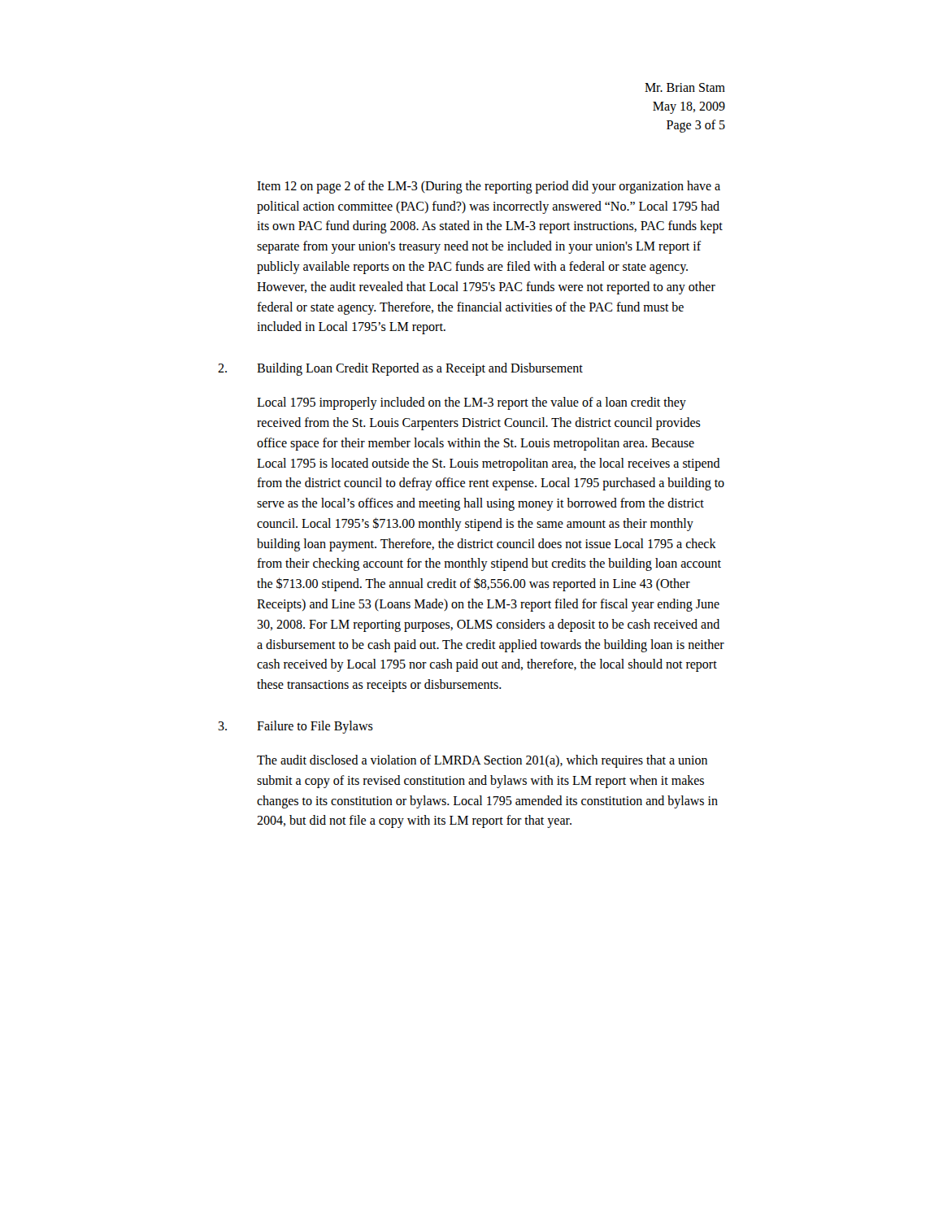Mr. Brian Stam
May 18, 2009
Page 3 of 5
Item 12 on page 2 of the LM-3 (During the reporting period did your organization have a political action committee (PAC) fund?) was incorrectly answered “No.” Local 1795 had its own PAC fund during 2008. As stated in the LM-3 report instructions, PAC funds kept separate from your union's treasury need not be included in your union's LM report if publicly available reports on the PAC funds are filed with a federal or state agency. However, the audit revealed that Local 1795's PAC funds were not reported to any other federal or state agency. Therefore, the financial activities of the PAC fund must be included in Local 1795’s LM report.
2.
Building Loan Credit Reported as a Receipt and Disbursement
Local 1795 improperly included on the LM-3 report the value of a loan credit they received from the St. Louis Carpenters District Council. The district council provides office space for their member locals within the St. Louis metropolitan area. Because Local 1795 is located outside the St. Louis metropolitan area, the local receives a stipend from the district council to defray office rent expense. Local 1795 purchased a building to serve as the local’s offices and meeting hall using money it borrowed from the district council. Local 1795’s $713.00 monthly stipend is the same amount as their monthly building loan payment. Therefore, the district council does not issue Local 1795 a check from their checking account for the monthly stipend but credits the building loan account the $713.00 stipend. The annual credit of $8,556.00 was reported in Line 43 (Other Receipts) and Line 53 (Loans Made) on the LM-3 report filed for fiscal year ending June 30, 2008. For LM reporting purposes, OLMS considers a deposit to be cash received and a disbursement to be cash paid out. The credit applied towards the building loan is neither cash received by Local 1795 nor cash paid out and, therefore, the local should not report these transactions as receipts or disbursements.
3.
Failure to File Bylaws
The audit disclosed a violation of LMRDA Section 201(a), which requires that a union submit a copy of its revised constitution and bylaws with its LM report when it makes changes to its constitution or bylaws. Local 1795 amended its constitution and bylaws in 2004, but did not file a copy with its LM report for that year.